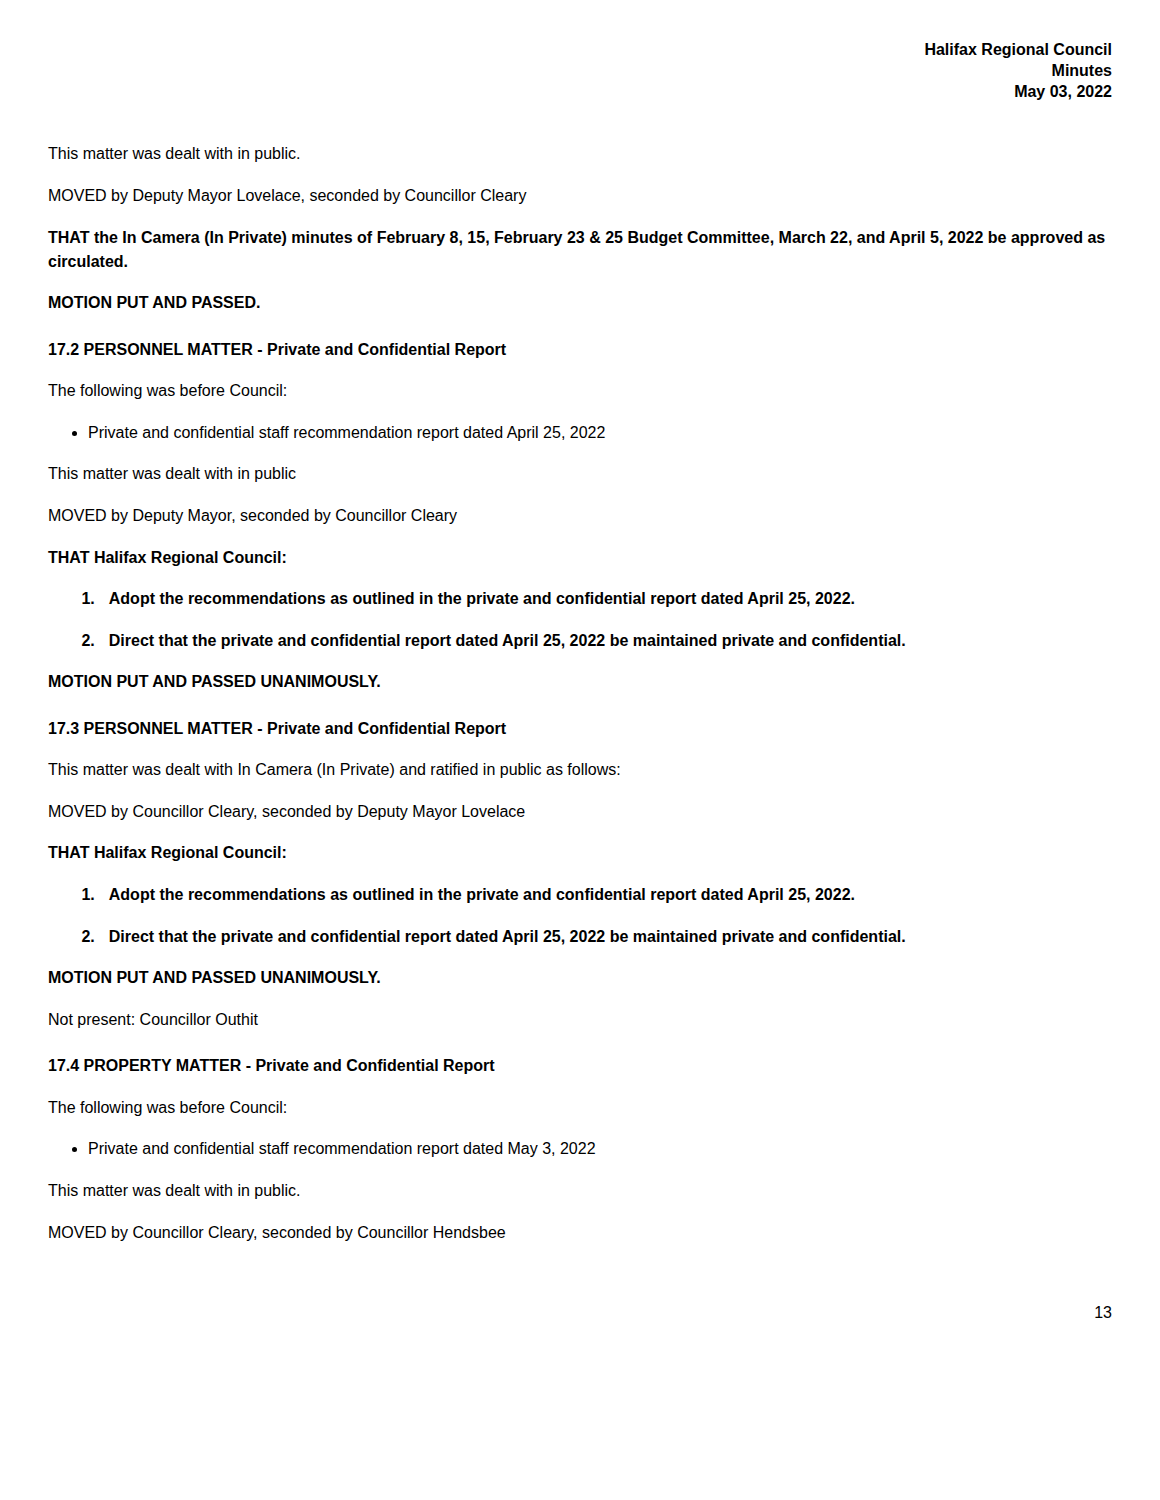Halifax Regional Council
Minutes
May 03, 2022
This matter was dealt with in public.
MOVED by Deputy Mayor Lovelace, seconded by Councillor Cleary
THAT the In Camera (In Private) minutes of February 8, 15, February 23 & 25 Budget Committee, March 22, and April 5, 2022 be approved as circulated.
MOTION PUT AND PASSED.
17.2 PERSONNEL MATTER - Private and Confidential Report
The following was before Council:
Private and confidential staff recommendation report dated April 25, 2022
This matter was dealt with in public
MOVED by Deputy Mayor, seconded by Councillor Cleary
THAT Halifax Regional Council:
Adopt the recommendations as outlined in the private and confidential report dated April 25, 2022.
Direct that the private and confidential report dated April 25, 2022 be maintained private and confidential.
MOTION PUT AND PASSED UNANIMOUSLY.
17.3 PERSONNEL MATTER - Private and Confidential Report
This matter was dealt with In Camera (In Private) and ratified in public as follows:
MOVED by Councillor Cleary, seconded by Deputy Mayor Lovelace
THAT Halifax Regional Council:
Adopt the recommendations as outlined in the private and confidential report dated April 25, 2022.
Direct that the private and confidential report dated April 25, 2022 be maintained private and confidential.
MOTION PUT AND PASSED UNANIMOUSLY.
Not present: Councillor Outhit
17.4 PROPERTY MATTER - Private and Confidential Report
The following was before Council:
Private and confidential staff recommendation report dated May 3, 2022
This matter was dealt with in public.
MOVED by Councillor Cleary, seconded by Councillor Hendsbee
13